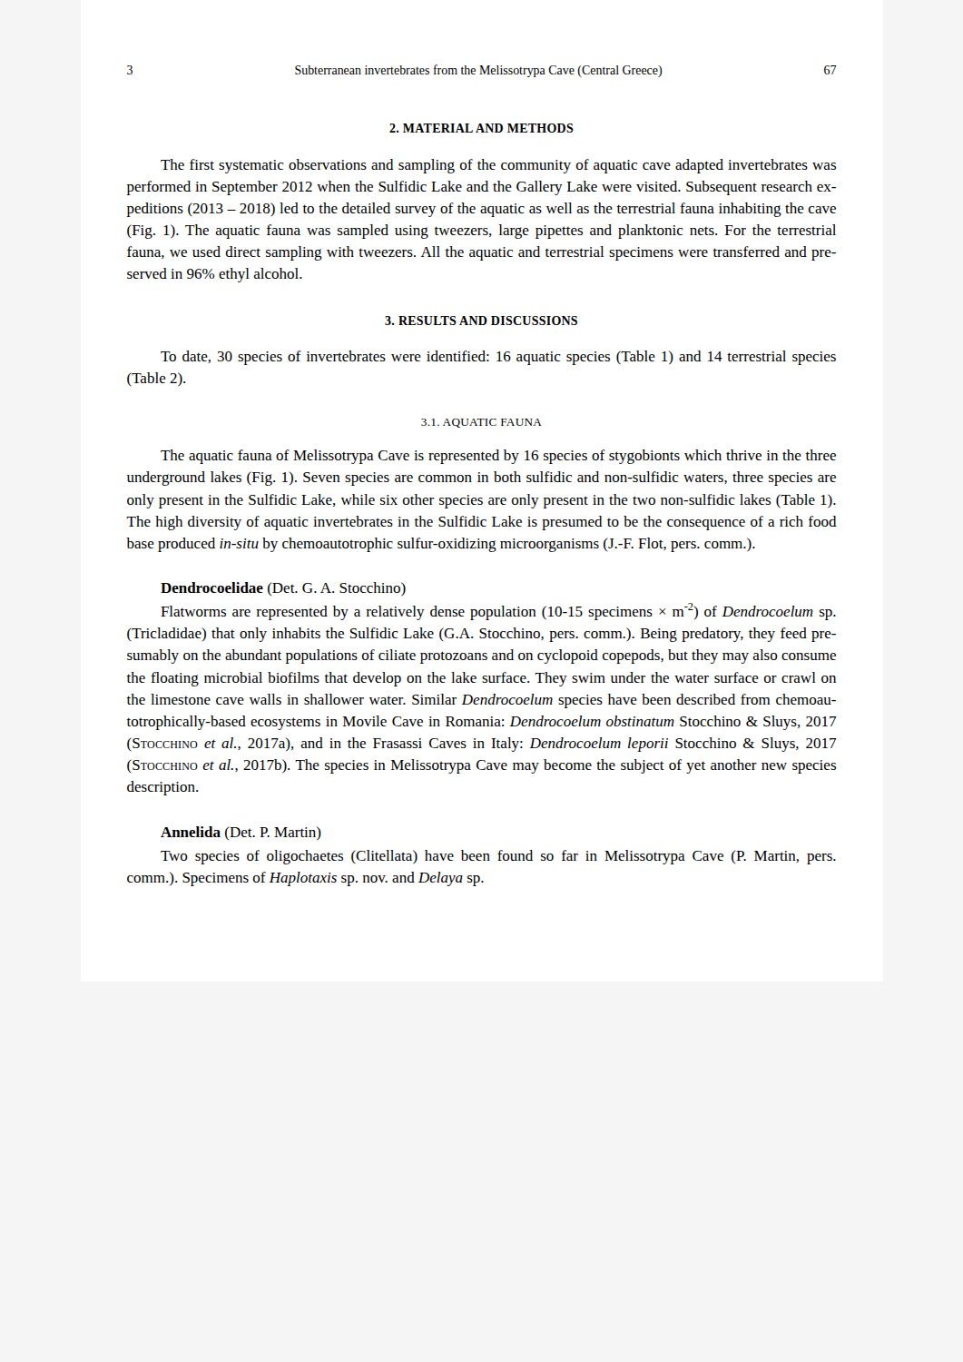3 Subterranean invertebrates from the Melissotrypa Cave (Central Greece) 67
2. Material and methods
The first systematic observations and sampling of the community of aquatic cave adapted invertebrates was performed in September 2012 when the Sulfidic Lake and the Gallery Lake were visited. Subsequent research expeditions (2013 – 2018) led to the detailed survey of the aquatic as well as the terrestrial fauna inhabiting the cave (Fig. 1). The aquatic fauna was sampled using tweezers, large pipettes and planktonic nets. For the terrestrial fauna, we used direct sampling with tweezers. All the aquatic and terrestrial specimens were transferred and preserved in 96% ethyl alcohol.
3. Results and discussions
To date, 30 species of invertebrates were identified: 16 aquatic species (Table 1) and 14 terrestrial species (Table 2).
3.1. Aquatic fauna
The aquatic fauna of Melissotrypa Cave is represented by 16 species of stygobionts which thrive in the three underground lakes (Fig. 1). Seven species are common in both sulfidic and non-sulfidic waters, three species are only present in the Sulfidic Lake, while six other species are only present in the two non-sulfidic lakes (Table 1). The high diversity of aquatic invertebrates in the Sulfidic Lake is presumed to be the consequence of a rich food base produced in-situ by chemoautotrophic sulfur-oxidizing microorganisms (J.-F. Flot, pers. comm.).
Dendrocoelidae (Det. G. A. Stocchino)
Flatworms are represented by a relatively dense population (10-15 specimens × m-2) of Dendrocoelum sp. (Tricladidae) that only inhabits the Sulfidic Lake (G.A. Stocchino, pers. comm.). Being predatory, they feed presumably on the abundant populations of ciliate protozoans and on cyclopoid copepods, but they may also consume the floating microbial biofilms that develop on the lake surface. They swim under the water surface or crawl on the limestone cave walls in shallower water. Similar Dendrocoelum species have been described from chemoautotrophically-based ecosystems in Movile Cave in Romania: Dendrocoelum obstinatum Stocchino & Sluys, 2017 (Stocchino et al., 2017a), and in the Frasassi Caves in Italy: Dendrocoelum leporii Stocchino & Sluys, 2017 (Stocchino et al., 2017b). The species in Melissotrypa Cave may become the subject of yet another new species description.
Annelida (Det. P. Martin)
Two species of oligochaetes (Clitellata) have been found so far in Melissotrypa Cave (P. Martin, pers. comm.). Specimens of Haplotaxis sp. nov. and Delaya sp.